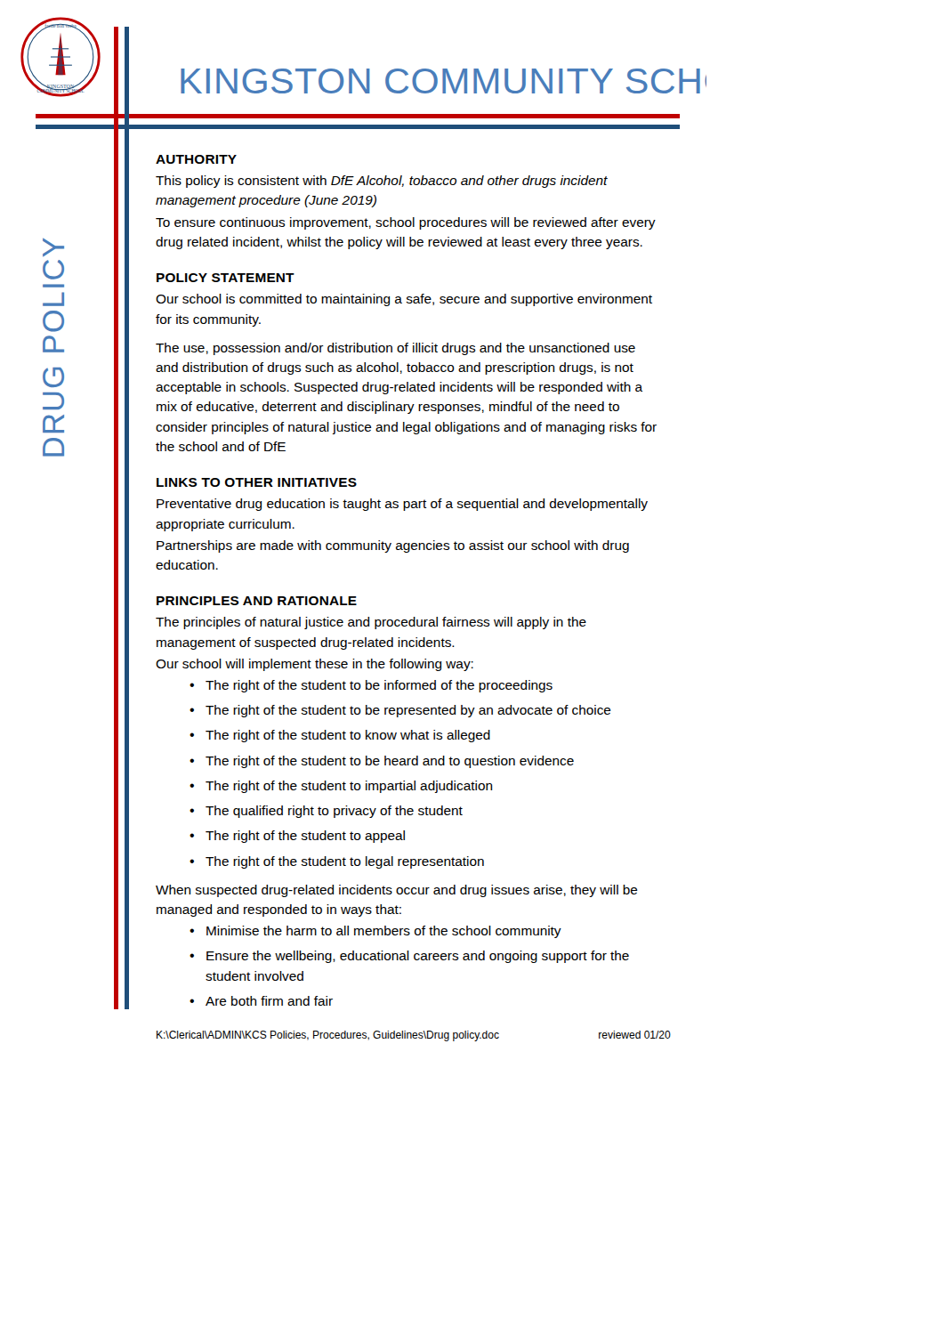facile non verba KINGSTON COMMUNITY SCHOOL
KINGSTON COMMUNITY SCHOOL
DRUG POLICY
AUTHORITY
This policy is consistent with DfE Alcohol, tobacco and other drugs incident management procedure (June 2019)
To ensure continuous improvement, school procedures will be reviewed after every drug related incident, whilst the policy will be reviewed at least every three years.
POLICY STATEMENT
Our school is committed to maintaining a safe, secure and supportive environment for its community.
The use, possession and/or distribution of illicit drugs and the unsanctioned use and distribution of drugs such as alcohol, tobacco and prescription drugs, is not acceptable in schools. Suspected drug-related incidents will be responded with a mix of educative, deterrent and disciplinary responses, mindful of the need to consider principles of natural justice and legal obligations and of managing risks for the school and of DfE
LINKS TO OTHER INITIATIVES
Preventative drug education is taught as part of a sequential and developmentally appropriate curriculum.
Partnerships are made with community agencies to assist our school with drug education.
PRINCIPLES AND RATIONALE
The principles of natural justice and procedural fairness will apply in the management of suspected drug-related incidents.
Our school will implement these in the following way:
The right of the student to be informed of the proceedings
The right of the student to be represented by an advocate of choice
The right of the student to know what is alleged
The right of the student to be heard and to question evidence
The right of the student to impartial adjudication
The qualified right to privacy of the student
The right of the student to appeal
The right of the student to legal representation
When suspected drug-related incidents occur and drug issues arise, they will be managed and responded to in ways that:
Minimise the harm to all members of the school community
Ensure the wellbeing, educational careers and ongoing support for the student involved
Are both firm and fair
K:\Clerical\ADMIN\KCS Policies, Procedures, Guidelines\Drug policy.doc reviewed 01/20